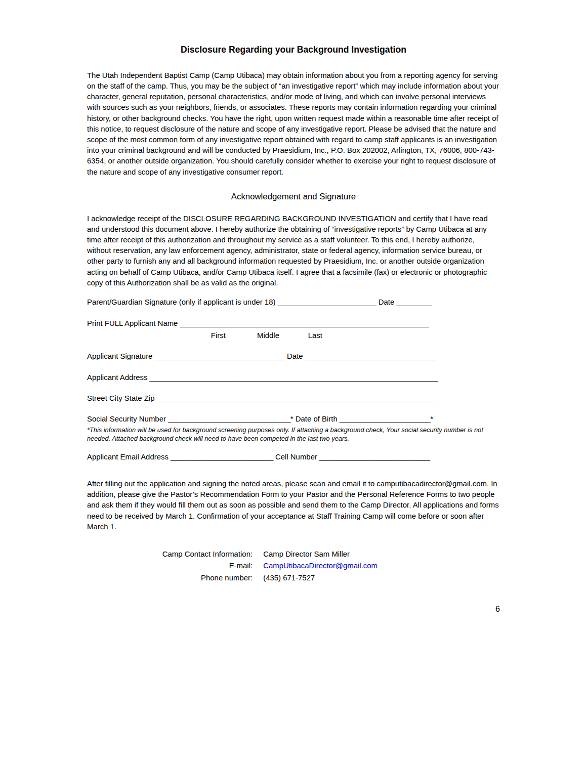Disclosure Regarding your Background Investigation
The Utah Independent Baptist Camp (Camp Utibaca) may obtain information about you from a reporting agency for serving on the staff of the camp. Thus, you may be the subject of “an investigative report” which may include information about your character, general reputation, personal characteristics, and/or mode of living, and which can involve personal interviews with sources such as your neighbors, friends, or associates. These reports may contain information regarding your criminal history, or other background checks. You have the right, upon written request made within a reasonable time after receipt of this notice, to request disclosure of the nature and scope of any investigative report. Please be advised that the nature and scope of the most common form of any investigative report obtained with regard to camp staff applicants is an investigation into your criminal background and will be conducted by Praesidium, Inc., P.O. Box 202002, Arlington, TX, 76006, 800-743-6354, or another outside organization. You should carefully consider whether to exercise your right to request disclosure of the nature and scope of any investigative consumer report.
Acknowledgement and Signature
I acknowledge receipt of the DISCLOSURE REGARDING BACKGROUND INVESTIGATION and certify that I have read and understood this document above. I hereby authorize the obtaining of “investigative reports” by Camp Utibaca at any time after receipt of this authorization and throughout my service as a staff volunteer. To this end, I hereby authorize, without reservation, any law enforcement agency, administrator, state or federal agency, information service bureau, or other party to furnish any and all background information requested by Praesidium, Inc. or another outside organization acting on behalf of Camp Utibaca, and/or Camp Utibaca itself. I agree that a facsimile (fax) or electronic or photographic copy of this Authorization shall be as valid as the original.
Parent/Guardian Signature (only if applicant is under 18) _________________________ Date _________
Print FULL Applicant Name _______________________________________________________________
First Middle Last
Applicant Signature _________________________________ Date _________________________________
Applicant Address _________________________________________________________________________
Street City State Zip_______________________________________________________________________
Social Security Number _______________________________* Date of Birth _______________________*
*This information will be used for background screening purposes only. If attaching a background check, Your social security number is not needed. Attached background check will need to have been competed in the last two years.
Applicant Email Address __________________________ Cell Number ____________________________
After filling out the application and signing the noted areas, please scan and email it to camputibacadirector@gmail.com. In addition, please give the Pastor’s Recommendation Form to your Pastor and the Personal Reference Forms to two people and ask them if they would fill them out as soon as possible and send them to the Camp Director. All applications and forms need to be received by March 1. Confirmation of your acceptance at Staff Training Camp will come before or soon after March 1.
| Camp Contact Information: | Camp Director Sam Miller |
| E-mail: | CampUtibacaDirector@gmail.com |
| Phone number: | (435) 671-7527 |
6